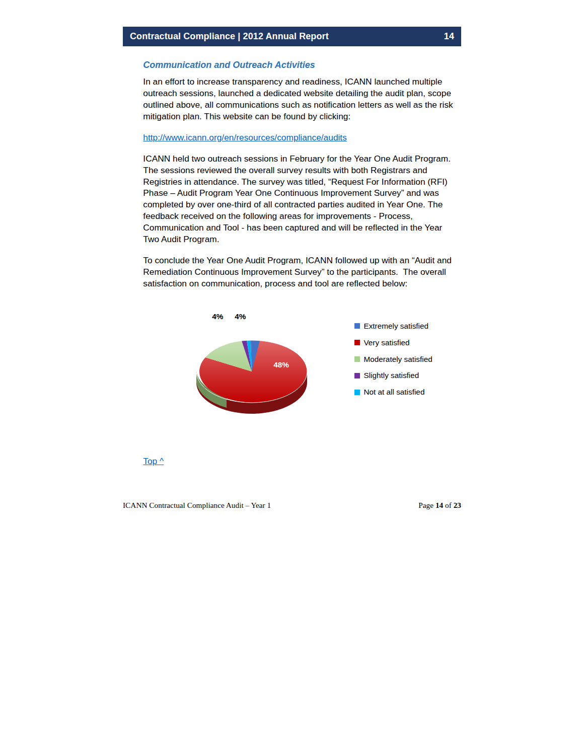Contractual Compliance | 2012 Annual Report 14
Communication and Outreach Activities
In an effort to increase transparency and readiness, ICANN launched multiple outreach sessions, launched a dedicated website detailing the audit plan, scope outlined above, all communications such as notification letters as well as the risk mitigation plan. This website can be found by clicking:
http://www.icann.org/en/resources/compliance/audits
ICANN held two outreach sessions in February for the Year One Audit Program. The sessions reviewed the overall survey results with both Registrars and Registries in attendance. The survey was titled, “Request For Information (RFI) Phase – Audit Program Year One Continuous Improvement Survey” and was completed by over one-third of all contracted parties audited in Year One. The feedback received on the following areas for improvements - Process, Communication and Tool - has been captured and will be reflected in the Year Two Audit Program.
To conclude the Year One Audit Program, ICANN followed up with an “Audit and Remediation Continuous Improvement Survey” to the participants. The overall satisfaction on communication, process and tool are reflected below:
4% 4% 7% 37% 48%
Extremely satisfied
Very satisfied
Moderately satisfied
Slightly satisfied
Not at all satisfied
Top ^
ICANN Contractual Compliance Audit – Year 1 Page 14 of 23